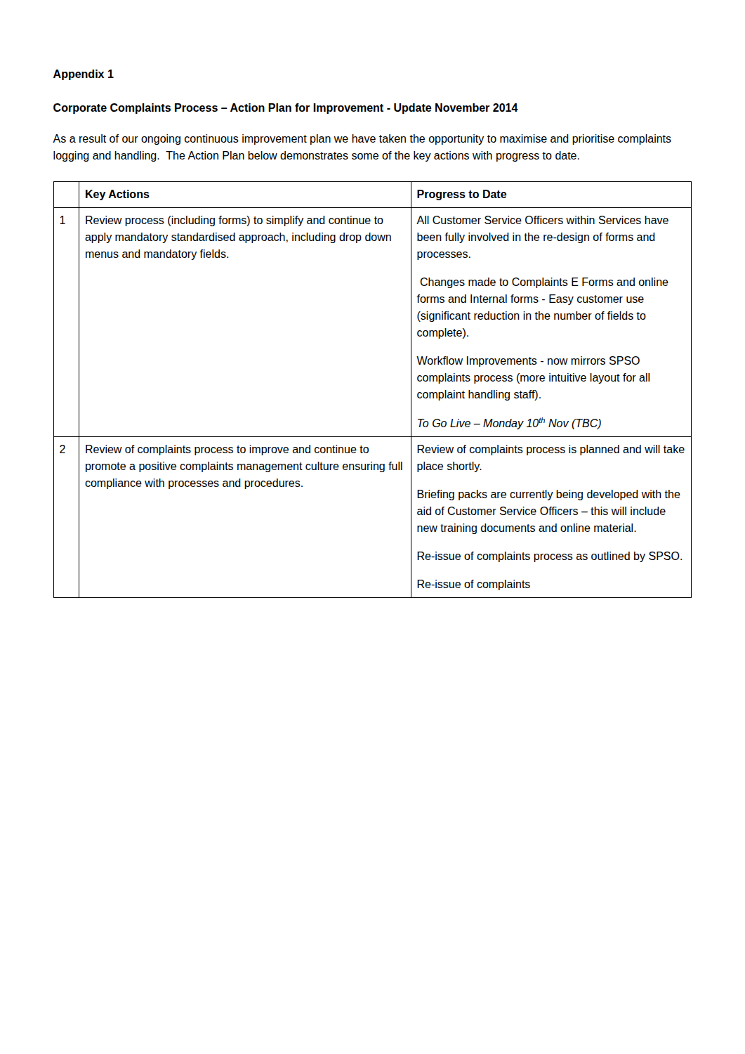Appendix 1
Corporate Complaints Process – Action Plan for Improvement - Update November 2014
As a result of our ongoing continuous improvement plan we have taken the opportunity to maximise and prioritise complaints logging and handling. The Action Plan below demonstrates some of the key actions with progress to date.
| | Key Actions | Progress to Date |
| --- | --- | --- |
| 1 | Review process (including forms) to simplify and continue to apply mandatory standardised approach, including drop down menus and mandatory fields. | All Customer Service Officers within Services have been fully involved in the re-design of forms and processes. Changes made to Complaints E Forms and online forms and Internal forms - Easy customer use (significant reduction in the number of fields to complete). Workflow Improvements - now mirrors SPSO complaints process (more intuitive layout for all complaint handling staff). To Go Live – Monday 10 th Nov (TBC) |
| 2 | Review of complaints process to improve and continue to promote a positive complaints management culture ensuring full compliance with processes and procedures. | Review of complaints process is planned and will take place shortly. Briefing packs are currently being developed with the aid of Customer Service Officers – this will include new training documents and online material. Re-issue of complaints process as outlined by SPSO. Re-issue of complaints |